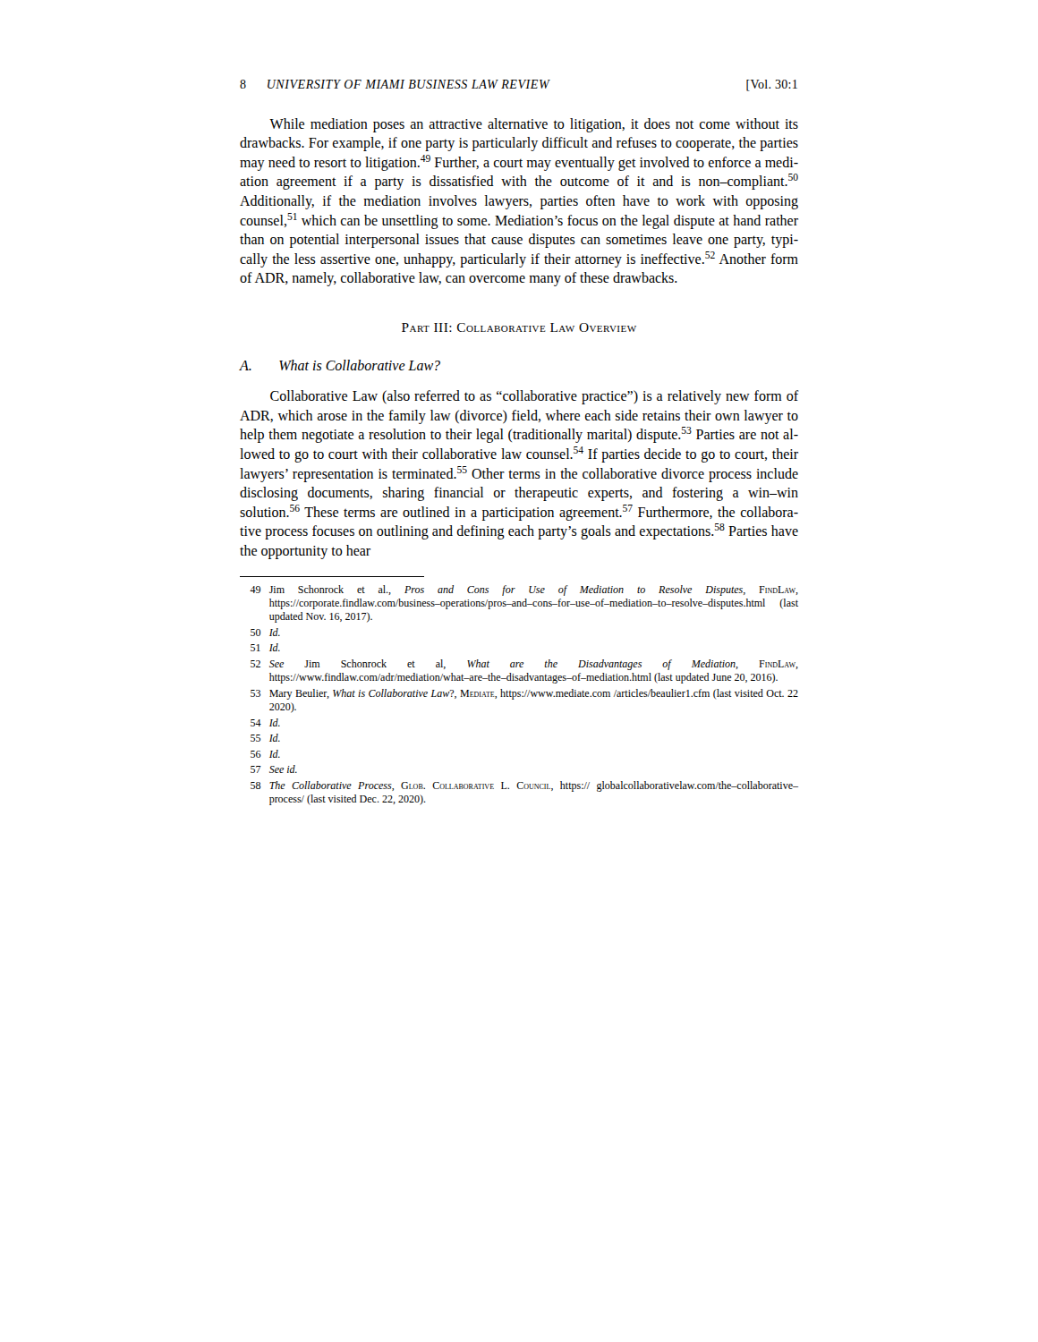8 University of Miami Business Law Review [Vol. 30:1
While mediation poses an attractive alternative to litigation, it does not come without its drawbacks. For example, if one party is particularly difficult and refuses to cooperate, the parties may need to resort to litigation.49 Further, a court may eventually get involved to enforce a mediation agreement if a party is dissatisfied with the outcome of it and is non–compliant.50 Additionally, if the mediation involves lawyers, parties often have to work with opposing counsel,51 which can be unsettling to some. Mediation’s focus on the legal dispute at hand rather than on potential interpersonal issues that cause disputes can sometimes leave one party, typically the less assertive one, unhappy, particularly if their attorney is ineffective.52 Another form of ADR, namely, collaborative law, can overcome many of these drawbacks.
Part III: Collaborative Law Overview
A. What is Collaborative Law?
Collaborative Law (also referred to as “collaborative practice”) is a relatively new form of ADR, which arose in the family law (divorce) field, where each side retains their own lawyer to help them negotiate a resolution to their legal (traditionally marital) dispute.53 Parties are not allowed to go to court with their collaborative law counsel.54 If parties decide to go to court, their lawyers’ representation is terminated.55 Other terms in the collaborative divorce process include disclosing documents, sharing financial or therapeutic experts, and fostering a win–win solution.56 These terms are outlined in a participation agreement.57 Furthermore, the collaborative process focuses on outlining and defining each party’s goals and expectations.58 Parties have the opportunity to hear
49
Jim Schonrock et al., Pros and Cons for Use of Mediation to Resolve Disputes, FindLaw, https://corporate.findlaw.com/business–operations/pros–and–cons–for–use–of–mediation–to–resolve–disputes.html (last updated Nov. 16, 2017).
50
Id.
51
Id.
52
See Jim Schonrock et al, What are the Disadvantages of Mediation, FindLaw, https://www.findlaw.com/adr/mediation/what–are–the–disadvantages–of–mediation.html (last updated June 20, 2016).
53
Mary Beulier, What is Collaborative Law?, Mediate, https://www.mediate.com /articles/beaulier1.cfm (last visited Oct. 22 2020).
54
Id.
55
Id.
56
Id.
57
See id.
58
The Collaborative Process, Glob. Collaborative L. Council, https:// globalcollaborativelaw.com/the–collaborative–process/ (last visited Dec. 22, 2020).